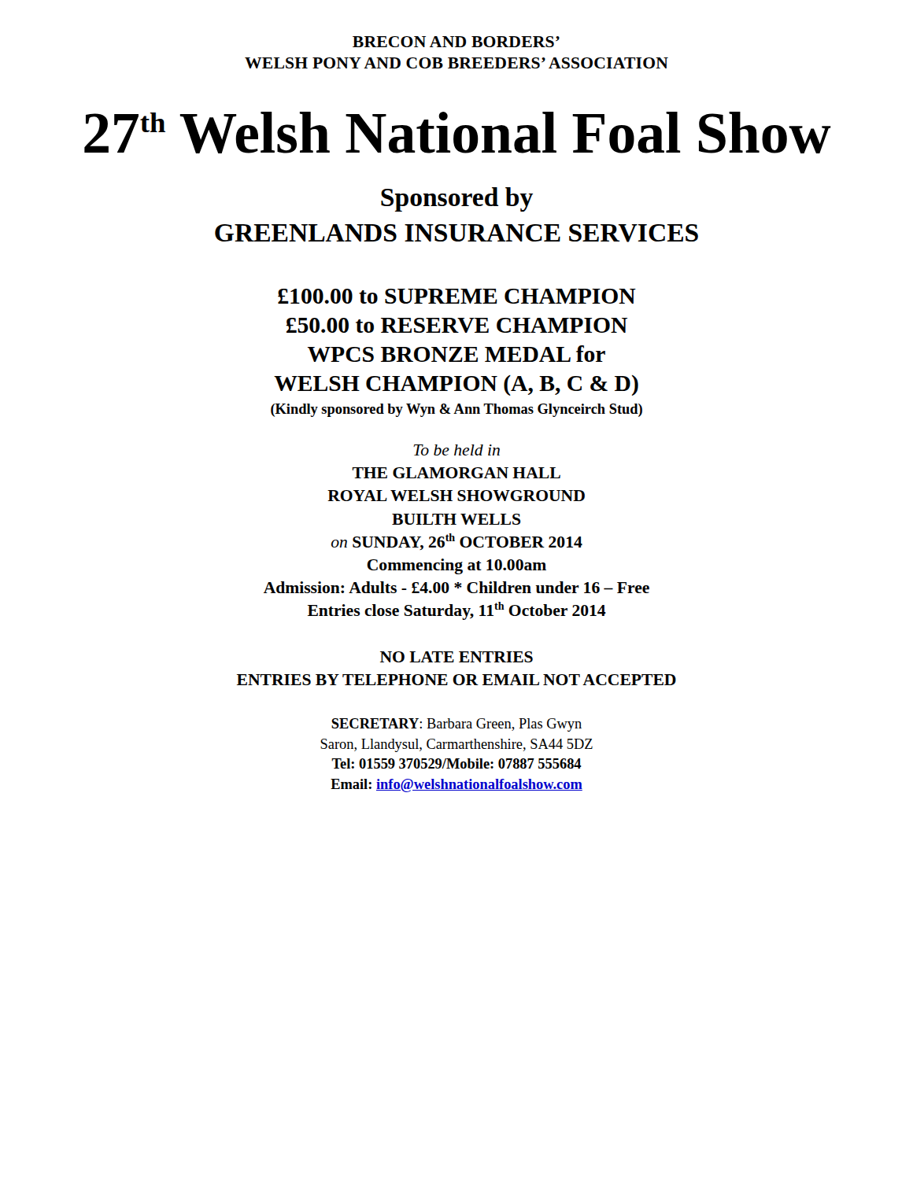BRECON AND BORDERS’
WELSH PONY AND COB BREEDERS’ ASSOCIATION
27th Welsh National Foal Show
Sponsored by
GREENLANDS INSURANCE SERVICES
£100.00 to SUPREME CHAMPION
£50.00 to RESERVE CHAMPION
WPCS BRONZE MEDAL for WELSH CHAMPION (A, B, C & D)
(Kindly sponsored by Wyn & Ann Thomas Glynceirch Stud)
To be held in
THE GLAMORGAN HALL
ROYAL WELSH SHOWGROUND
BUILTH WELLS
on SUNDAY, 26th OCTOBER 2014
Commencing at 10.00am
Admission: Adults - £4.00 * Children under 16 – Free
Entries close Saturday, 11th October 2014
NO LATE ENTRIES
ENTRIES BY TELEPHONE OR EMAIL NOT ACCEPTED
SECRETARY: Barbara Green, Plas Gwyn
Saron, Llandysul, Carmarthenshire, SA44 5DZ
Tel: 01559 370529/Mobile: 07887 555684
Email: info@welshnationalfoalshow.com